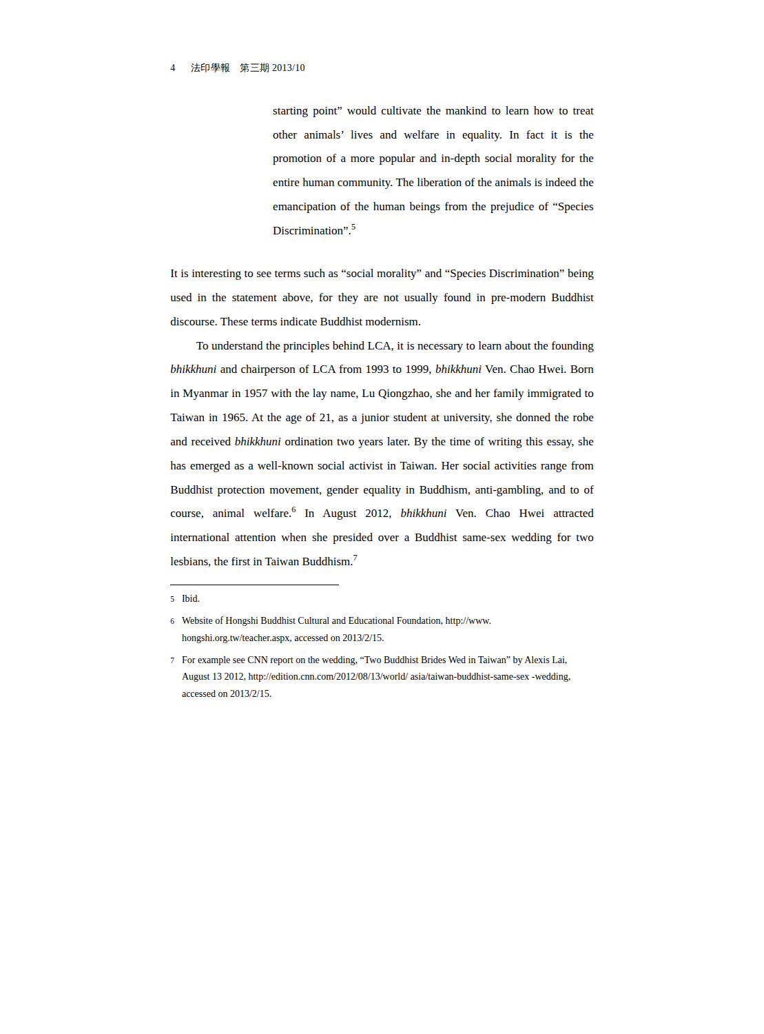4 法印學報　第三期 2013/10
starting point” would cultivate the mankind to learn how to treat other animals’ lives and welfare in equality. In fact it is the promotion of a more popular and in-depth social morality for the entire human community. The liberation of the animals is indeed the emancipation of the human beings from the prejudice of “Species Discrimination”.5
It is interesting to see terms such as “social morality” and “Species Discrimination” being used in the statement above, for they are not usually found in pre-modern Buddhist discourse. These terms indicate Buddhist modernism.
To understand the principles behind LCA, it is necessary to learn about the founding bhikkhuni and chairperson of LCA from 1993 to 1999, bhikkhuni Ven. Chao Hwei. Born in Myanmar in 1957 with the lay name, Lu Qiongzhao, she and her family immigrated to Taiwan in 1965. At the age of 21, as a junior student at university, she donned the robe and received bhikkhuni ordination two years later. By the time of writing this essay, she has emerged as a well-known social activist in Taiwan. Her social activities range from Buddhist protection movement, gender equality in Buddhism, anti-gambling, and to of course, animal welfare.6 In August 2012, bhikkhuni Ven. Chao Hwei attracted international attention when she presided over a Buddhist same-sex wedding for two lesbians, the first in Taiwan Buddhism.7
5
Ibid.
6
Website of Hongshi Buddhist Cultural and Educational Foundation, http://www. hongshi.org.tw/teacher.aspx, accessed on 2013/2/15.
7
For example see CNN report on the wedding, “Two Buddhist Brides Wed in Taiwan” by Alexis Lai, August 13 2012, http://edition.cnn.com/2012/08/13/world/ asia/taiwan-buddhist-same-sex -wedding, accessed on 2013/2/15.